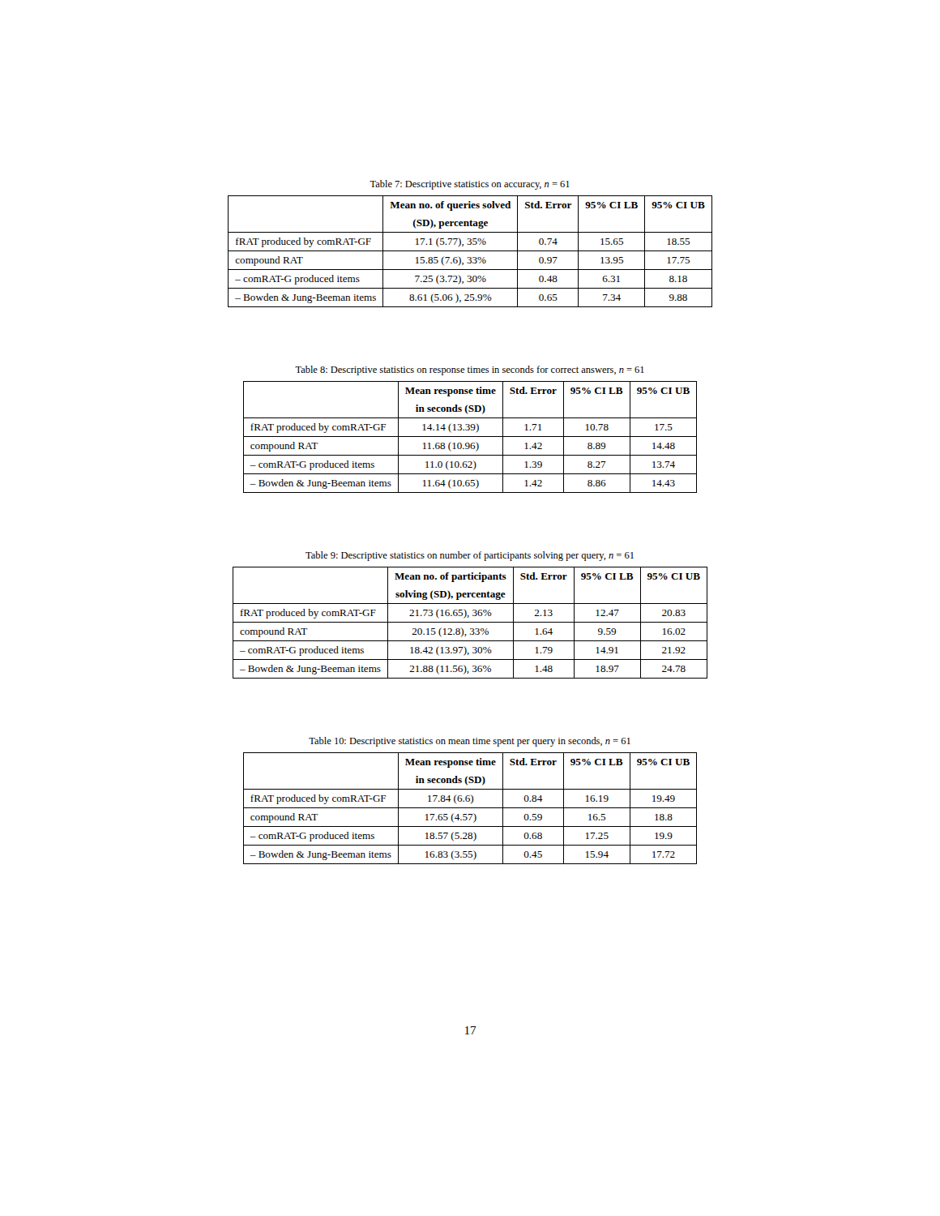Table 7: Descriptive statistics on accuracy, n = 61
| | Mean no. of queries solved | Std. Error | 95% CI LB | 95% CI UB |
| --- | --- | --- | --- | --- |
| | (SD), percentage | | | |
| fRAT produced by comRAT-GF | 17.1 (5.77), 35% | 0.74 | 15.65 | 18.55 |
| compound RAT | 15.85 (7.6), 33% | 0.97 | 13.95 | 17.75 |
| – comRAT-G produced items | 7.25 (3.72), 30% | 0.48 | 6.31 | 8.18 |
| – Bowden & Jung-Beeman items | 8.61 (5.06 ), 25.9% | 0.65 | 7.34 | 9.88 |
Table 8: Descriptive statistics on response times in seconds for correct answers, n = 61
| | Mean response time | Std. Error | 95% CI LB | 95% CI UB |
| --- | --- | --- | --- | --- |
| | in seconds (SD) | | | |
| fRAT produced by comRAT-GF | 14.14 (13.39) | 1.71 | 10.78 | 17.5 |
| compound RAT | 11.68 (10.96) | 1.42 | 8.89 | 14.48 |
| – comRAT-G produced items | 11.0 (10.62) | 1.39 | 8.27 | 13.74 |
| – Bowden & Jung-Beeman items | 11.64 (10.65) | 1.42 | 8.86 | 14.43 |
Table 9: Descriptive statistics on number of participants solving per query, n = 61
| | Mean no. of participants | Std. Error | 95% CI LB | 95% CI UB |
| --- | --- | --- | --- | --- |
| | solving (SD), percentage | | | |
| fRAT produced by comRAT-GF | 21.73 (16.65), 36% | 2.13 | 12.47 | 20.83 |
| compound RAT | 20.15 (12.8), 33% | 1.64 | 9.59 | 16.02 |
| – comRAT-G produced items | 18.42 (13.97), 30% | 1.79 | 14.91 | 21.92 |
| – Bowden & Jung-Beeman items | 21.88 (11.56), 36% | 1.48 | 18.97 | 24.78 |
Table 10: Descriptive statistics on mean time spent per query in seconds, n = 61
| | Mean response time | Std. Error | 95% CI LB | 95% CI UB |
| --- | --- | --- | --- | --- |
| | in seconds (SD) | | | |
| fRAT produced by comRAT-GF | 17.84 (6.6) | 0.84 | 16.19 | 19.49 |
| compound RAT | 17.65 (4.57) | 0.59 | 16.5 | 18.8 |
| – comRAT-G produced items | 18.57 (5.28) | 0.68 | 17.25 | 19.9 |
| – Bowden & Jung-Beeman items | 16.83 (3.55) | 0.45 | 15.94 | 17.72 |
17